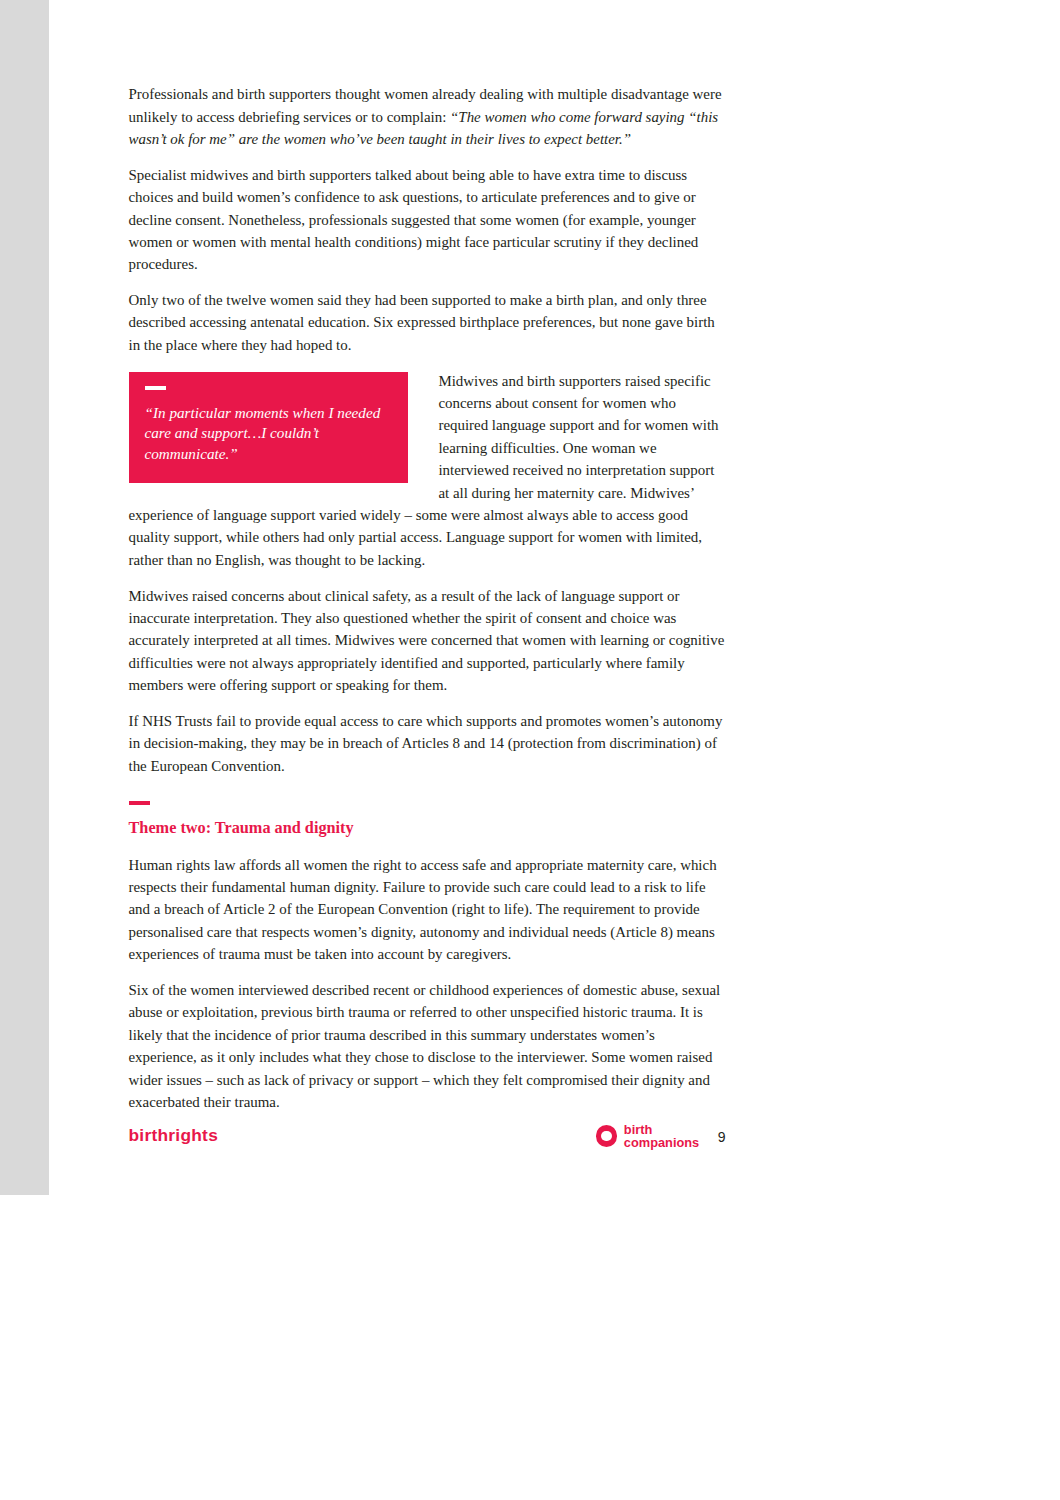Professionals and birth supporters thought women already dealing with multiple disadvantage were unlikely to access debriefing services or to complain: “The women who come forward saying “this wasn’t ok for me” are the women who’ve been taught in their lives to expect better.”
Specialist midwives and birth supporters talked about being able to have extra time to discuss choices and build women’s confidence to ask questions, to articulate preferences and to give or decline consent. Nonetheless, professionals suggested that some women (for example, younger women or women with mental health conditions) might face particular scrutiny if they declined procedures.
Only two of the twelve women said they had been supported to make a birth plan, and only three described accessing antenatal education. Six expressed birthplace preferences, but none gave birth in the place where they had hoped to.
“In particular moments when I needed care and support…I couldn’t communicate.”
Midwives and birth supporters raised specific concerns about consent for women who required language support and for women with learning difficulties. One woman we interviewed received no interpretation support at all during her maternity care. Midwives’ experience of language support varied widely – some were almost always able to access good quality support, while others had only partial access. Language support for women with limited, rather than no English, was thought to be lacking.
Midwives raised concerns about clinical safety, as a result of the lack of language support or inaccurate interpretation. They also questioned whether the spirit of consent and choice was accurately interpreted at all times. Midwives were concerned that women with learning or cognitive difficulties were not always appropriately identified and supported, particularly where family members were offering support or speaking for them.
If NHS Trusts fail to provide equal access to care which supports and promotes women’s autonomy in decision-making, they may be in breach of Articles 8 and 14 (protection from discrimination) of the European Convention.
Theme two: Trauma and dignity
Human rights law affords all women the right to access safe and appropriate maternity care, which respects their fundamental human dignity. Failure to provide such care could lead to a risk to life and a breach of Article 2 of the European Convention (right to life). The requirement to provide personalised care that respects women’s dignity, autonomy and individual needs (Article 8) means experiences of trauma must be taken into account by caregivers.
Six of the women interviewed described recent or childhood experiences of domestic abuse, sexual abuse or exploitation, previous birth trauma or referred to other unspecified historic trauma. It is likely that the incidence of prior trauma described in this summary understates women’s experience, as it only includes what they chose to disclose to the interviewer. Some women raised wider issues – such as lack of privacy or support – which they felt compromised their dignity and exacerbated their trauma.
birthrights
birth
companions
9